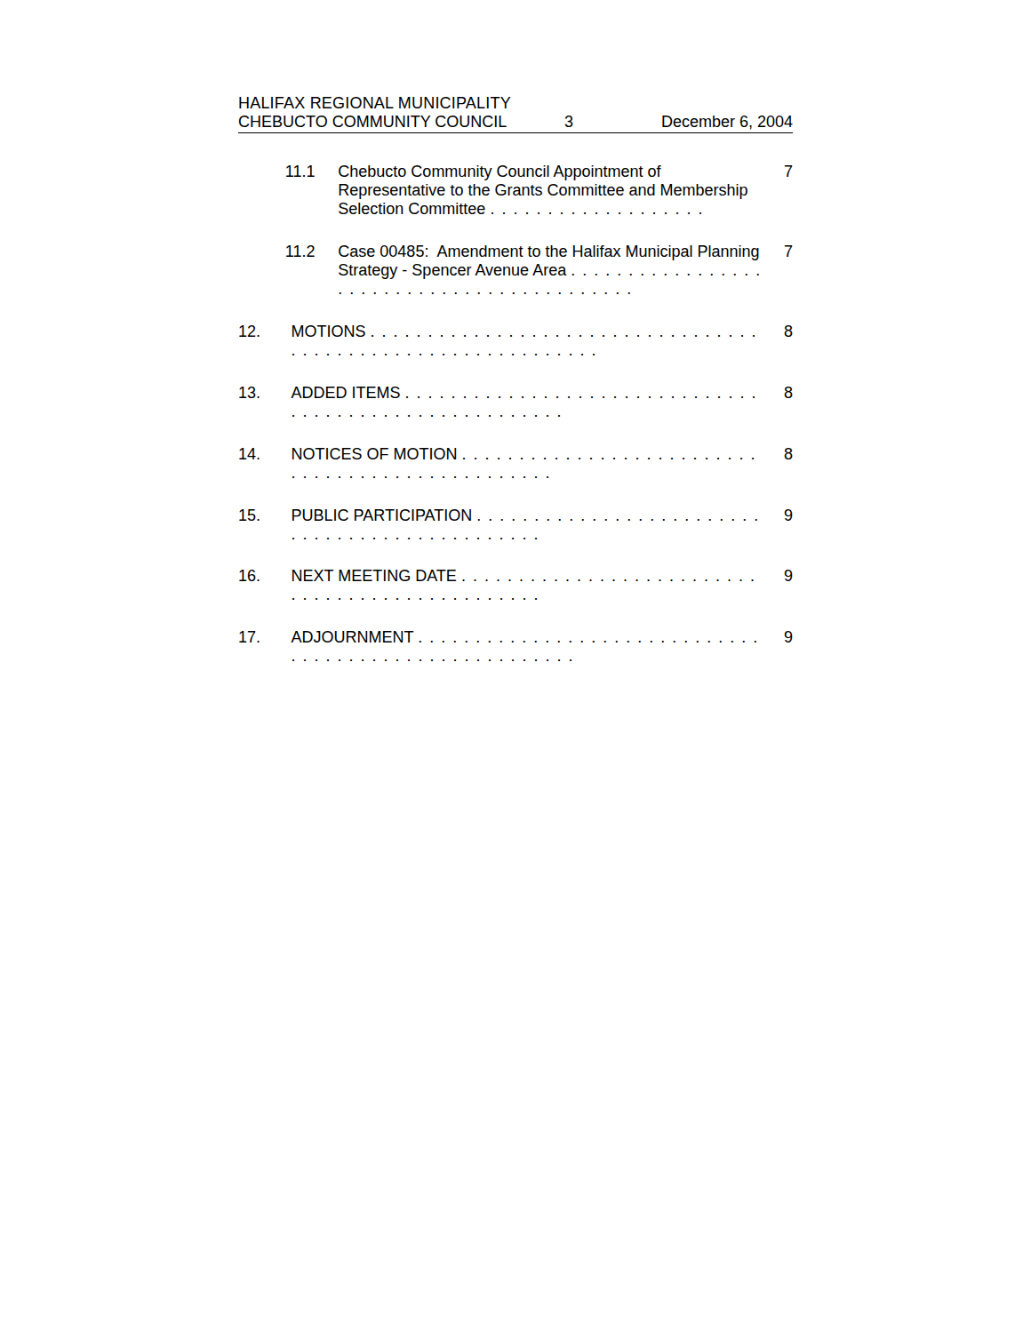HALIFAX REGIONAL MUNICIPALITY
CHEBUCTO COMMUNITY COUNCIL 3 December 6, 2004
11.1
Chebucto Community Council Appointment of Representative to the Grants Committee and Membership Selection Committee . . . . . . . . . . . . . . . . . . .
7
11.2
Case 00485: Amendment to the Halifax Municipal Planning Strategy - Spencer Avenue Area . . . . . . . . . . . . . . . . . . . . . . . . . . . . . . . . . . . . . . . . . . .
7
12.
MOTIONS . . . . . . . . . . . . . . . . . . . . . . . . . . . . . . . . . . . . . . . . . . . . . . . . . . . . . . . . . . . . .
8
13.
ADDED ITEMS . . . . . . . . . . . . . . . . . . . . . . . . . . . . . . . . . . . . . . . . . . . . . . . . . . . . . . .
8
14.
NOTICES OF MOTION . . . . . . . . . . . . . . . . . . . . . . . . . . . . . . . . . . . . . . . . . . . . . . . . .
8
15.
PUBLIC PARTICIPATION . . . . . . . . . . . . . . . . . . . . . . . . . . . . . . . . . . . . . . . . . . . . . . .
9
16.
NEXT MEETING DATE . . . . . . . . . . . . . . . . . . . . . . . . . . . . . . . . . . . . . . . . . . . . . . . .
9
17.
ADJOURNMENT . . . . . . . . . . . . . . . . . . . . . . . . . . . . . . . . . . . . . . . . . . . . . . . . . . . . . . .
9